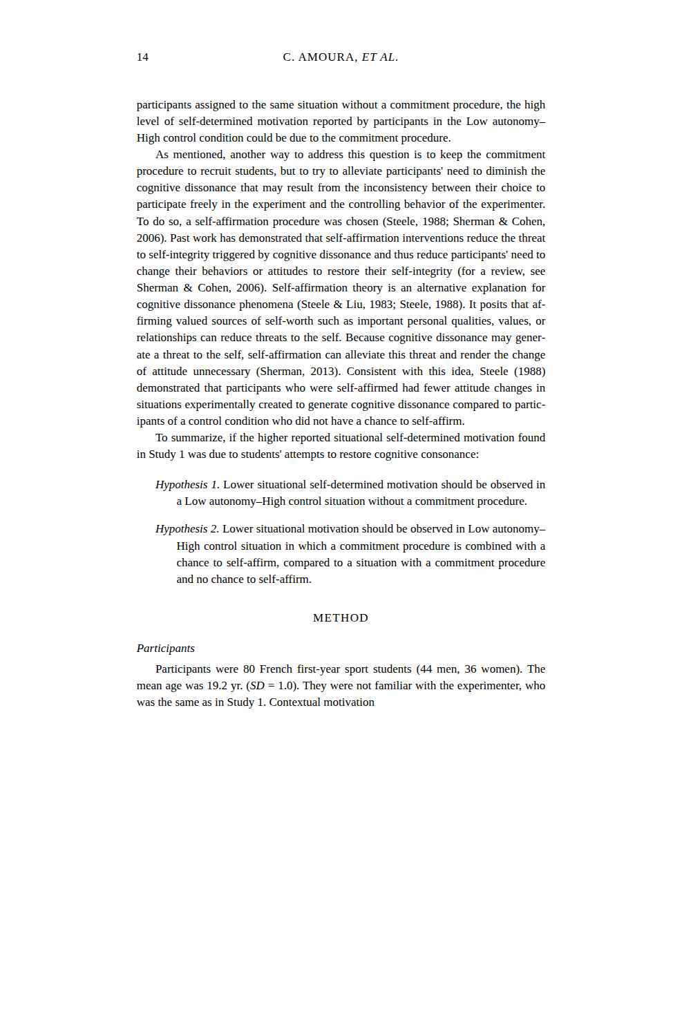14 C. AMOURA, ET AL.
participants assigned to the same situation without a commitment procedure, the high level of self-determined motivation reported by participants in the Low autonomy–High control condition could be due to the commitment procedure.
As mentioned, another way to address this question is to keep the commitment procedure to recruit students, but to try to alleviate participants' need to diminish the cognitive dissonance that may result from the inconsistency between their choice to participate freely in the experiment and the controlling behavior of the experimenter. To do so, a self-affirmation procedure was chosen (Steele, 1988; Sherman & Cohen, 2006). Past work has demonstrated that self-affirmation interventions reduce the threat to self-integrity triggered by cognitive dissonance and thus reduce participants' need to change their behaviors or attitudes to restore their self-integrity (for a review, see Sherman & Cohen, 2006). Self-affirmation theory is an alternative explanation for cognitive dissonance phenomena (Steele & Liu, 1983; Steele, 1988). It posits that affirming valued sources of self-worth such as important personal qualities, values, or relationships can reduce threats to the self. Because cognitive dissonance may generate a threat to the self, self-affirmation can alleviate this threat and render the change of attitude unnecessary (Sherman, 2013). Consistent with this idea, Steele (1988) demonstrated that participants who were self-affirmed had fewer attitude changes in situations experimentally created to generate cognitive dissonance compared to participants of a control condition who did not have a chance to self-affirm.
To summarize, if the higher reported situational self-determined motivation found in Study 1 was due to students' attempts to restore cognitive consonance:
Hypothesis 1. Lower situational self-determined motivation should be observed in a Low autonomy–High control situation without a commitment procedure.
Hypothesis 2. Lower situational motivation should be observed in Low autonomy–High control situation in which a commitment procedure is combined with a chance to self-affirm, compared to a situation with a commitment procedure and no chance to self-affirm.
Method
Participants
Participants were 80 French first-year sport students (44 men, 36 women). The mean age was 19.2 yr. (SD = 1.0). They were not familiar with the experimenter, who was the same as in Study 1. Contextual motivation